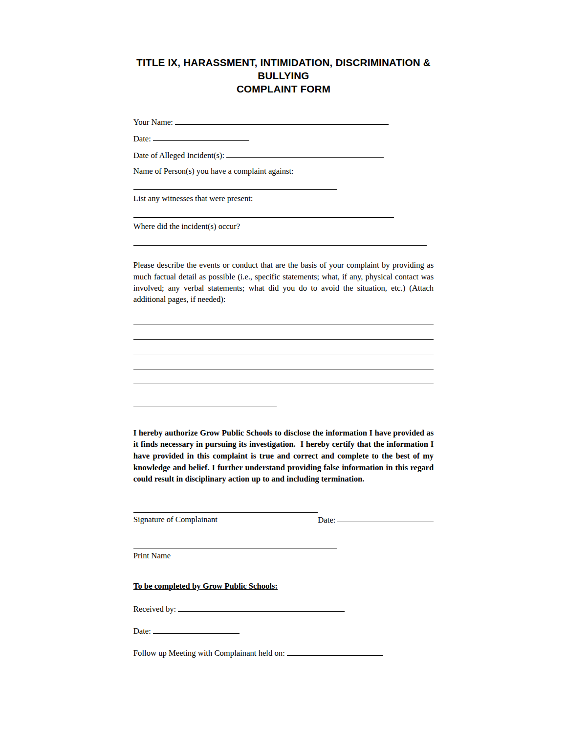TITLE IX, HARASSMENT, INTIMIDATION, DISCRIMINATION & BULLYING
COMPLAINT FORM
Your Name:
Date:
Date of Alleged Incident(s):
Name of Person(s) you have a complaint against:
List any witnesses that were present:
Where did the incident(s) occur?
Please describe the events or conduct that are the basis of your complaint by providing as much factual detail as possible (i.e., specific statements; what, if any, physical contact was involved; any verbal statements; what did you do to avoid the situation, etc.) (Attach additional pages, if needed):
I hereby authorize Grow Public Schools to disclose the information I have provided as it finds necessary in pursuing its investigation. I hereby certify that the information I have provided in this complaint is true and correct and complete to the best of my knowledge and belief. I further understand providing false information in this regard could result in disciplinary action up to and including termination.
Signature of Complainant
Date:
Print Name
To be completed by Grow Public Schools:
Received by:
Date:
Follow up Meeting with Complainant held on: